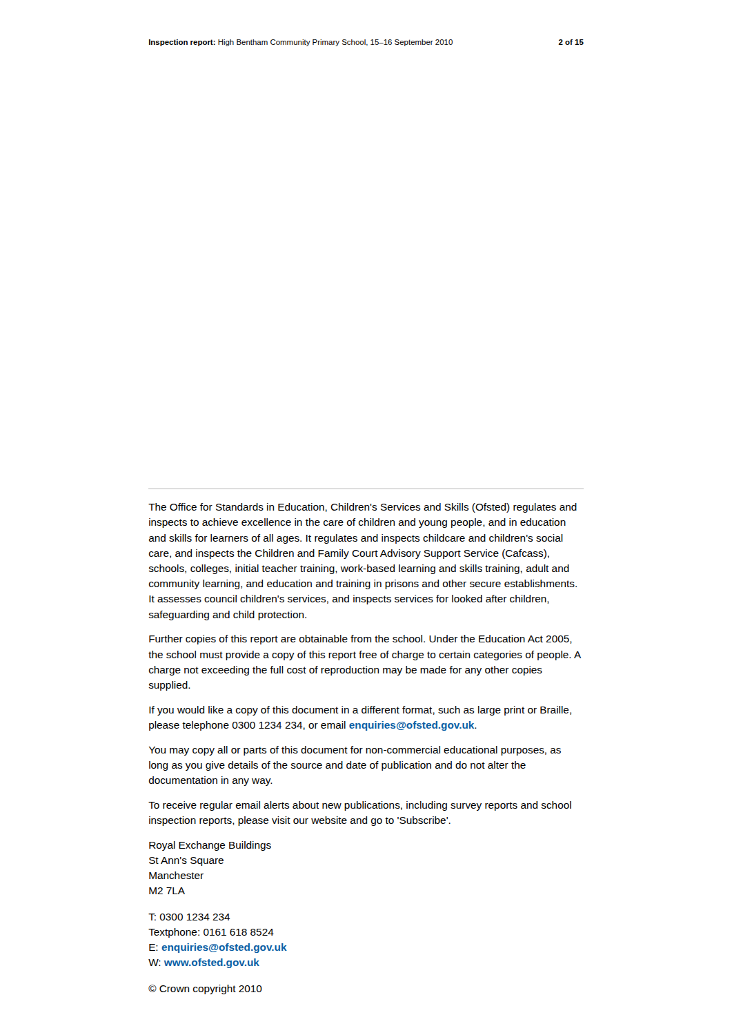Inspection report: High Bentham Community Primary School, 15–16 September 2010
2 of 15
The Office for Standards in Education, Children's Services and Skills (Ofsted) regulates and inspects to achieve excellence in the care of children and young people, and in education and skills for learners of all ages. It regulates and inspects childcare and children's social care, and inspects the Children and Family Court Advisory Support Service (Cafcass), schools, colleges, initial teacher training, work-based learning and skills training, adult and community learning, and education and training in prisons and other secure establishments. It assesses council children's services, and inspects services for looked after children, safeguarding and child protection.
Further copies of this report are obtainable from the school. Under the Education Act 2005, the school must provide a copy of this report free of charge to certain categories of people. A charge not exceeding the full cost of reproduction may be made for any other copies supplied.
If you would like a copy of this document in a different format, such as large print or Braille, please telephone 0300 1234 234, or email enquiries@ofsted.gov.uk.
You may copy all or parts of this document for non-commercial educational purposes, as long as you give details of the source and date of publication and do not alter the documentation in any way.
To receive regular email alerts about new publications, including survey reports and school inspection reports, please visit our website and go to 'Subscribe'.
Royal Exchange Buildings
St Ann's Square
Manchester
M2 7LA
T: 0300 1234 234
Textphone: 0161 618 8524
E: enquiries@ofsted.gov.uk
W: www.ofsted.gov.uk
© Crown copyright 2010